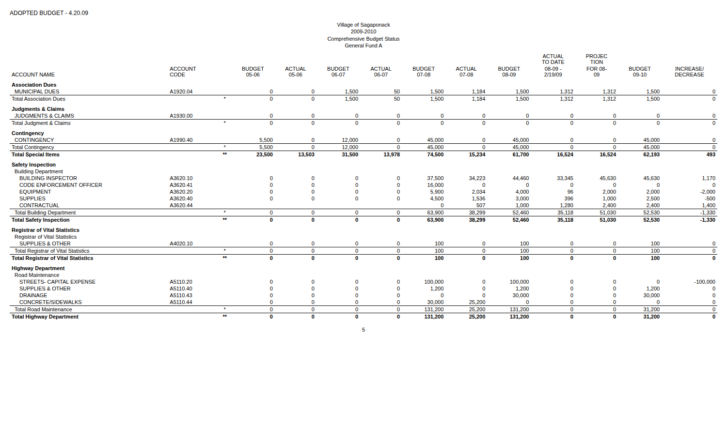ADOPTED BUDGET - 4.20.09
Village of Sagaponack
2009-2010
Comprehensive Budget Status
General Fund A
| | | | | | | | | | | ACTUAL TO DATE | PROJEC TION | | |
| --- | --- | --- | --- | --- | --- | --- | --- | --- | --- | --- | --- | --- | --- |
| ACCOUNT NAME | ACCOUNT CODE | | BUDGET 05-06 | ACTUAL 05-06 | BUDGET 06-07 | ACTUAL 06-07 | BUDGET 07-08 | ACTUAL 07-08 | BUDGET 08-09 | 08-09 - 2/19/09 | FOR 08- 09 | BUDGET 09-10 | INCREASE/ DECREASE |
| Association Dues |
| MUNICIPAL DUES | A1920.04 | | 0 | 0 | 1,500 | 50 | 1,500 | 1,184 | 1,500 | 1,312 | 1,312 | 1,500 | 0 |
| Total Association Dues | | * | 0 | 0 | 1,500 | 50 | 1,500 | 1,184 | 1,500 | 1,312 | 1,312 | 1,500 | 0 |
| Judgments & Claims |
| JUDGMENTS & CLAIMS | A1930.00 | | 0 | 0 | 0 | 0 | 0 | 0 | 0 | 0 | 0 | 0 | 0 |
| Total Judgment & Claims | | * | 0 | 0 | 0 | 0 | 0 | 0 | 0 | 0 | 0 | 0 | 0 |
| Contingency |
| CONTINGENCY | A1990.40 | | 5,500 | 0 | 12,000 | 0 | 45,000 | 0 | 45,000 | 0 | 0 | 45,000 | 0 |
| Total Contingency | | * | 5,500 | 0 | 12,000 | 0 | 45,000 | 0 | 45,000 | 0 | 0 | 45,000 | 0 |
| Total Special Items | | ** | 23,500 | 13,503 | 31,500 | 13,978 | 74,500 | 15,234 | 61,700 | 16,524 | 16,524 | 62,193 | 493 |
| Safety Inspection |
| Building Department |
| BUILDING INSPECTOR | A3620.10 | | 0 | 0 | 0 | 0 | 37,500 | 34,223 | 44,460 | 33,345 | 45,630 | 45,630 | 1,170 |
| CODE ENFORCEMENT OFFICER | A3620.41 | | 0 | 0 | 0 | 0 | 16,000 | 0 | 0 | 0 | 0 | 0 | 0 |
| EQUIPMENT | A3620.20 | | 0 | 0 | 0 | 0 | 5,900 | 2,034 | 4,000 | 96 | 2,000 | 2,000 | -2,000 |
| SUPPLIES | A3620.40 | | 0 | 0 | 0 | 0 | 4,500 | 1,536 | 3,000 | 396 | 1,000 | 2,500 | -500 |
| CONTRACTUAL | A3620.44 | | | | | | 0 | 507 | 1,000 | 1,280 | 2,400 | 2,400 | 1,400 |
| Total Building Department | | * | 0 | 0 | 0 | 0 | 63,900 | 38,299 | 52,460 | 35,118 | 51,030 | 52,530 | -1,330 |
| Total Safety Inspection | | ** | 0 | 0 | 0 | 0 | 63,900 | 38,299 | 52,460 | 35,118 | 51,030 | 52,530 | -1,330 |
| Registrar of Vital Statistics |
| Registrar of Vital Statistics |
| SUPPLIES & OTHER | A4020.10 | | 0 | 0 | 0 | 0 | 100 | 0 | 100 | 0 | 0 | 100 | 0 |
| Total Registrar of Vital Statistics | | * | 0 | 0 | 0 | 0 | 100 | 0 | 100 | 0 | 0 | 100 | 0 |
| Total Registrar of Vital Statistics | | ** | 0 | 0 | 0 | 0 | 100 | 0 | 100 | 0 | 0 | 100 | 0 |
| Highway Department |
| Road Maintenance |
| STREETS- CAPITAL EXPENSE | A5110.20 | | 0 | 0 | 0 | 0 | 100,000 | 0 | 100,000 | 0 | 0 | 0 | -100,000 |
| SUPPLIES & OTHER | A5110.40 | | 0 | 0 | 0 | 0 | 1,200 | 0 | 1,200 | 0 | 0 | 1,200 | 0 |
| DRAINAGE | A5110.43 | | 0 | 0 | 0 | 0 | 0 | 0 | 30,000 | 0 | 0 | 30,000 | 0 |
| CONCRETE/SIDEWALKS | A5110.44 | | 0 | 0 | 0 | 0 | 30,000 | 25,200 | 0 | 0 | 0 | 0 | 0 |
| Total Road Maintenance | | * | 0 | 0 | 0 | 0 | 131,200 | 25,200 | 131,200 | 0 | 0 | 31,200 | 0 |
| Total Highway Department | | ** | 0 | 0 | 0 | 0 | 131,200 | 25,200 | 131,200 | 0 | 0 | 31,200 | 0 |
5